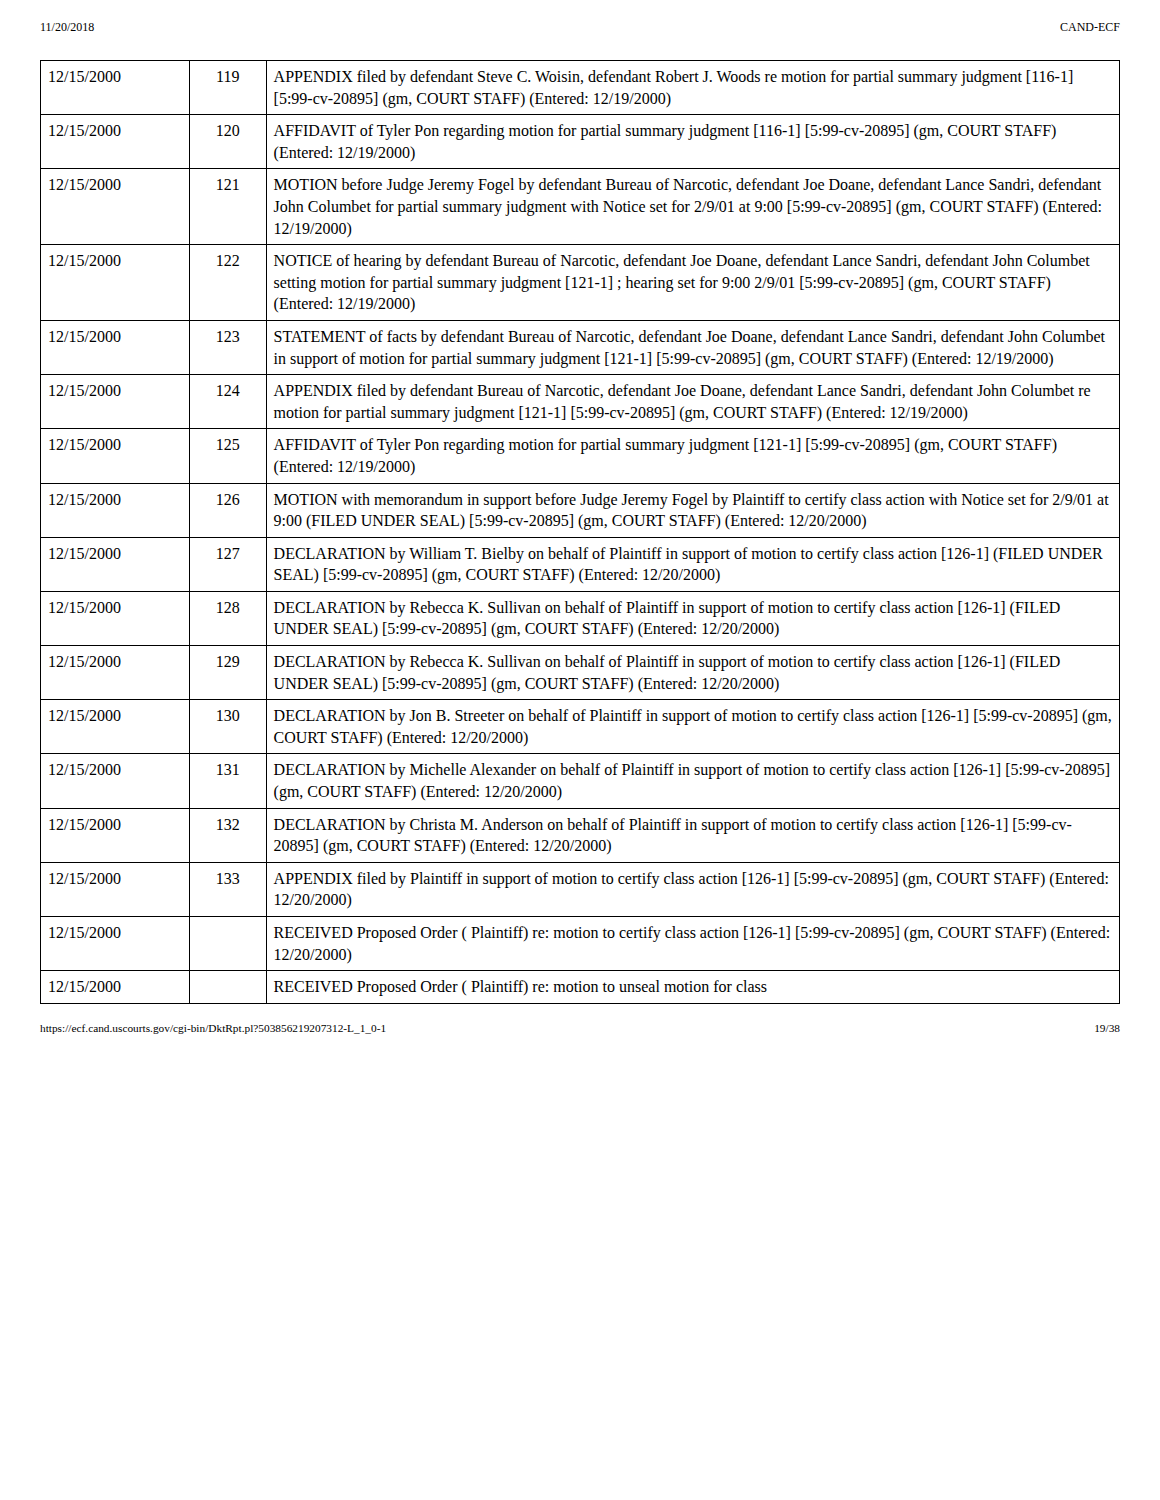11/20/2018 CAND-ECF
| 12/15/2000 | 119 | APPENDIX filed by defendant Steve C. Woisin, defendant Robert J. Woods re motion for partial summary judgment [116-1] [5:99-cv-20895] (gm, COURT STAFF) (Entered: 12/19/2000) |
| 12/15/2000 | 120 | AFFIDAVIT of Tyler Pon regarding motion for partial summary judgment [116-1] [5:99-cv-20895] (gm, COURT STAFF) (Entered: 12/19/2000) |
| 12/15/2000 | 121 | MOTION before Judge Jeremy Fogel by defendant Bureau of Narcotic, defendant Joe Doane, defendant Lance Sandri, defendant John Columbet for partial summary judgment with Notice set for 2/9/01 at 9:00 [5:99-cv-20895] (gm, COURT STAFF) (Entered: 12/19/2000) |
| 12/15/2000 | 122 | NOTICE of hearing by defendant Bureau of Narcotic, defendant Joe Doane, defendant Lance Sandri, defendant John Columbet setting motion for partial summary judgment [121-1] ; hearing set for 9:00 2/9/01 [5:99-cv-20895] (gm, COURT STAFF) (Entered: 12/19/2000) |
| 12/15/2000 | 123 | STATEMENT of facts by defendant Bureau of Narcotic, defendant Joe Doane, defendant Lance Sandri, defendant John Columbet in support of motion for partial summary judgment [121-1] [5:99-cv-20895] (gm, COURT STAFF) (Entered: 12/19/2000) |
| 12/15/2000 | 124 | APPENDIX filed by defendant Bureau of Narcotic, defendant Joe Doane, defendant Lance Sandri, defendant John Columbet re motion for partial summary judgment [121-1] [5:99-cv-20895] (gm, COURT STAFF) (Entered: 12/19/2000) |
| 12/15/2000 | 125 | AFFIDAVIT of Tyler Pon regarding motion for partial summary judgment [121-1] [5:99-cv-20895] (gm, COURT STAFF) (Entered: 12/19/2000) |
| 12/15/2000 | 126 | MOTION with memorandum in support before Judge Jeremy Fogel by Plaintiff to certify class action with Notice set for 2/9/01 at 9:00 (FILED UNDER SEAL) [5:99-cv-20895] (gm, COURT STAFF) (Entered: 12/20/2000) |
| 12/15/2000 | 127 | DECLARATION by William T. Bielby on behalf of Plaintiff in support of motion to certify class action [126-1] (FILED UNDER SEAL) [5:99-cv-20895] (gm, COURT STAFF) (Entered: 12/20/2000) |
| 12/15/2000 | 128 | DECLARATION by Rebecca K. Sullivan on behalf of Plaintiff in support of motion to certify class action [126-1] (FILED UNDER SEAL) [5:99-cv-20895] (gm, COURT STAFF) (Entered: 12/20/2000) |
| 12/15/2000 | 129 | DECLARATION by Rebecca K. Sullivan on behalf of Plaintiff in support of motion to certify class action [126-1] (FILED UNDER SEAL) [5:99-cv-20895] (gm, COURT STAFF) (Entered: 12/20/2000) |
| 12/15/2000 | 130 | DECLARATION by Jon B. Streeter on behalf of Plaintiff in support of motion to certify class action [126-1] [5:99-cv-20895] (gm, COURT STAFF) (Entered: 12/20/2000) |
| 12/15/2000 | 131 | DECLARATION by Michelle Alexander on behalf of Plaintiff in support of motion to certify class action [126-1] [5:99-cv-20895] (gm, COURT STAFF) (Entered: 12/20/2000) |
| 12/15/2000 | 132 | DECLARATION by Christa M. Anderson on behalf of Plaintiff in support of motion to certify class action [126-1] [5:99-cv-20895] (gm, COURT STAFF) (Entered: 12/20/2000) |
| 12/15/2000 | 133 | APPENDIX filed by Plaintiff in support of motion to certify class action [126-1] [5:99-cv-20895] (gm, COURT STAFF) (Entered: 12/20/2000) |
| 12/15/2000 | | RECEIVED Proposed Order ( Plaintiff) re: motion to certify class action [126-1] [5:99-cv-20895] (gm, COURT STAFF) (Entered: 12/20/2000) |
| 12/15/2000 | | RECEIVED Proposed Order ( Plaintiff) re: motion to unseal motion for class |
https://ecf.cand.uscourts.gov/cgi-bin/DktRpt.pl?503856219207312-L_1_0-1 19/38